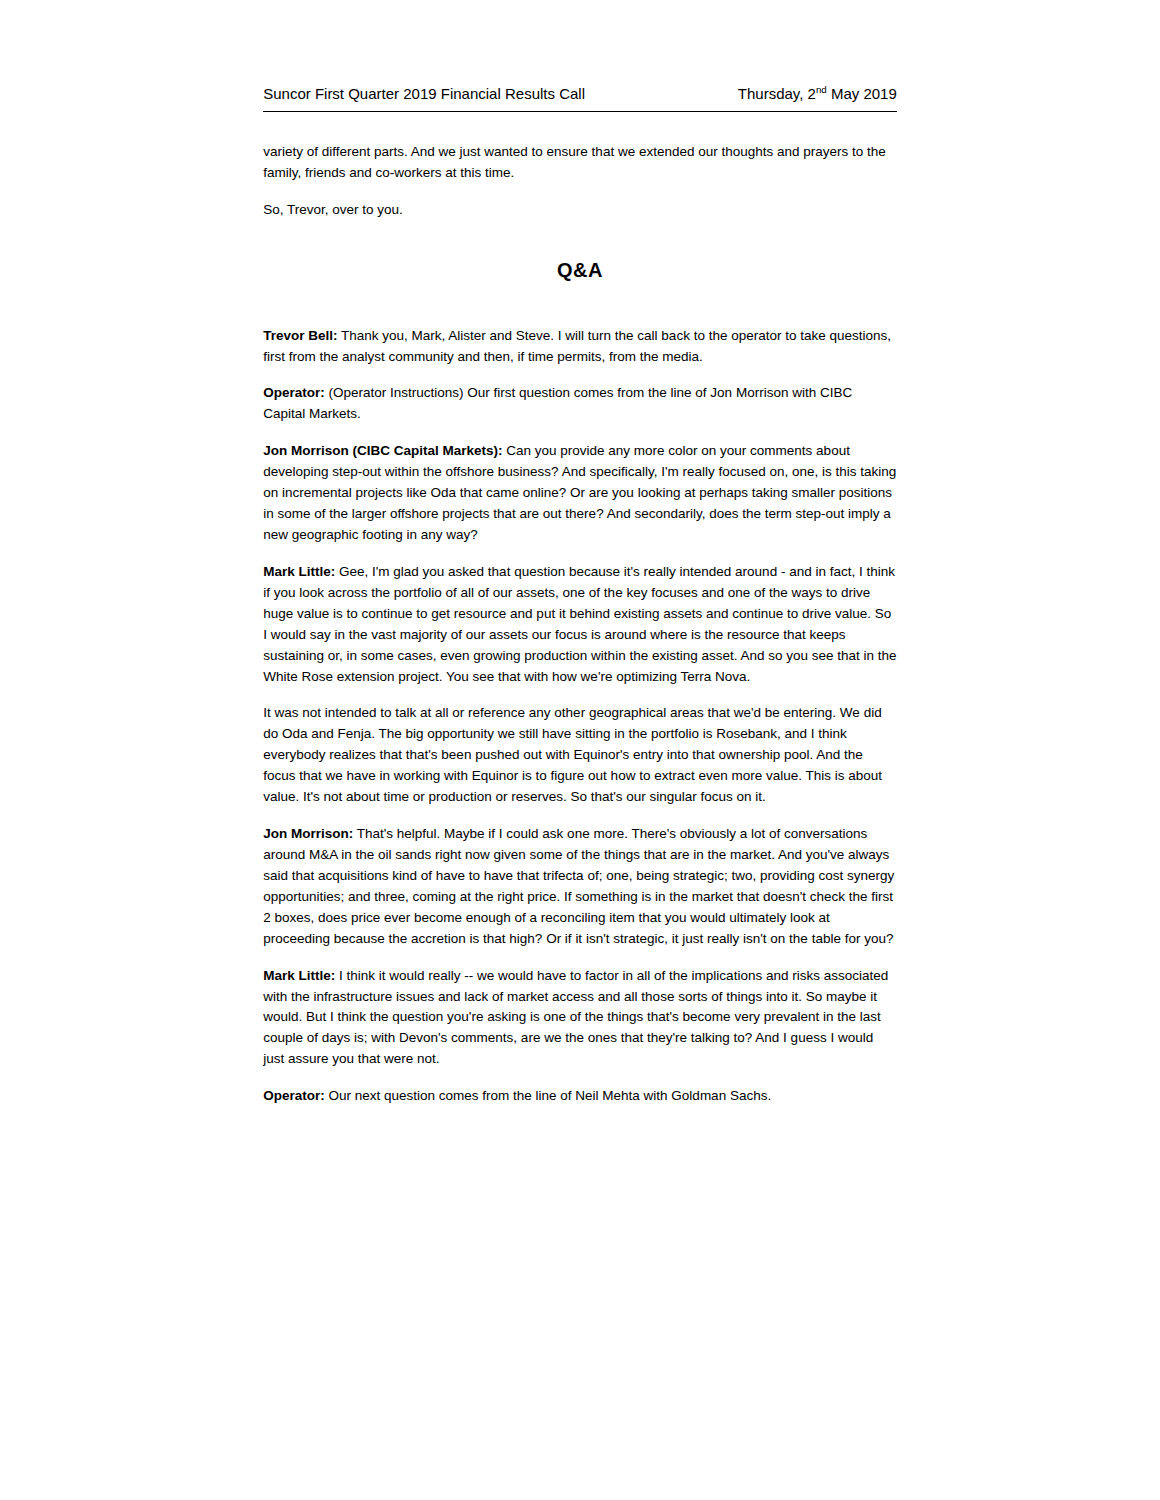Suncor First Quarter 2019 Financial Results Call
Thursday, 2nd May 2019
variety of different parts. And we just wanted to ensure that we extended our thoughts and prayers to the family, friends and co-workers at this time.
So, Trevor, over to you.
Q&A
Trevor Bell: Thank you, Mark, Alister and Steve. I will turn the call back to the operator to take questions, first from the analyst community and then, if time permits, from the media.
Operator: (Operator Instructions) Our first question comes from the line of Jon Morrison with CIBC Capital Markets.
Jon Morrison (CIBC Capital Markets): Can you provide any more color on your comments about developing step-out within the offshore business? And specifically, I'm really focused on, one, is this taking on incremental projects like Oda that came online? Or are you looking at perhaps taking smaller positions in some of the larger offshore projects that are out there? And secondarily, does the term step-out imply a new geographic footing in any way?
Mark Little: Gee, I'm glad you asked that question because it's really intended around - and in fact, I think if you look across the portfolio of all of our assets, one of the key focuses and one of the ways to drive huge value is to continue to get resource and put it behind existing assets and continue to drive value. So I would say in the vast majority of our assets our focus is around where is the resource that keeps sustaining or, in some cases, even growing production within the existing asset. And so you see that in the White Rose extension project. You see that with how we're optimizing Terra Nova.
It was not intended to talk at all or reference any other geographical areas that we'd be entering. We did do Oda and Fenja. The big opportunity we still have sitting in the portfolio is Rosebank, and I think everybody realizes that that's been pushed out with Equinor's entry into that ownership pool. And the focus that we have in working with Equinor is to figure out how to extract even more value. This is about value. It's not about time or production or reserves. So that's our singular focus on it.
Jon Morrison: That's helpful. Maybe if I could ask one more. There's obviously a lot of conversations around M&A in the oil sands right now given some of the things that are in the market. And you've always said that acquisitions kind of have to have that trifecta of; one, being strategic; two, providing cost synergy opportunities; and three, coming at the right price. If something is in the market that doesn't check the first 2 boxes, does price ever become enough of a reconciling item that you would ultimately look at proceeding because the accretion is that high? Or if it isn't strategic, it just really isn't on the table for you?
Mark Little: I think it would really -- we would have to factor in all of the implications and risks associated with the infrastructure issues and lack of market access and all those sorts of things into it. So maybe it would. But I think the question you're asking is one of the things that's become very prevalent in the last couple of days is; with Devon's comments, are we the ones that they're talking to? And I guess I would just assure you that were not.
Operator: Our next question comes from the line of Neil Mehta with Goldman Sachs.